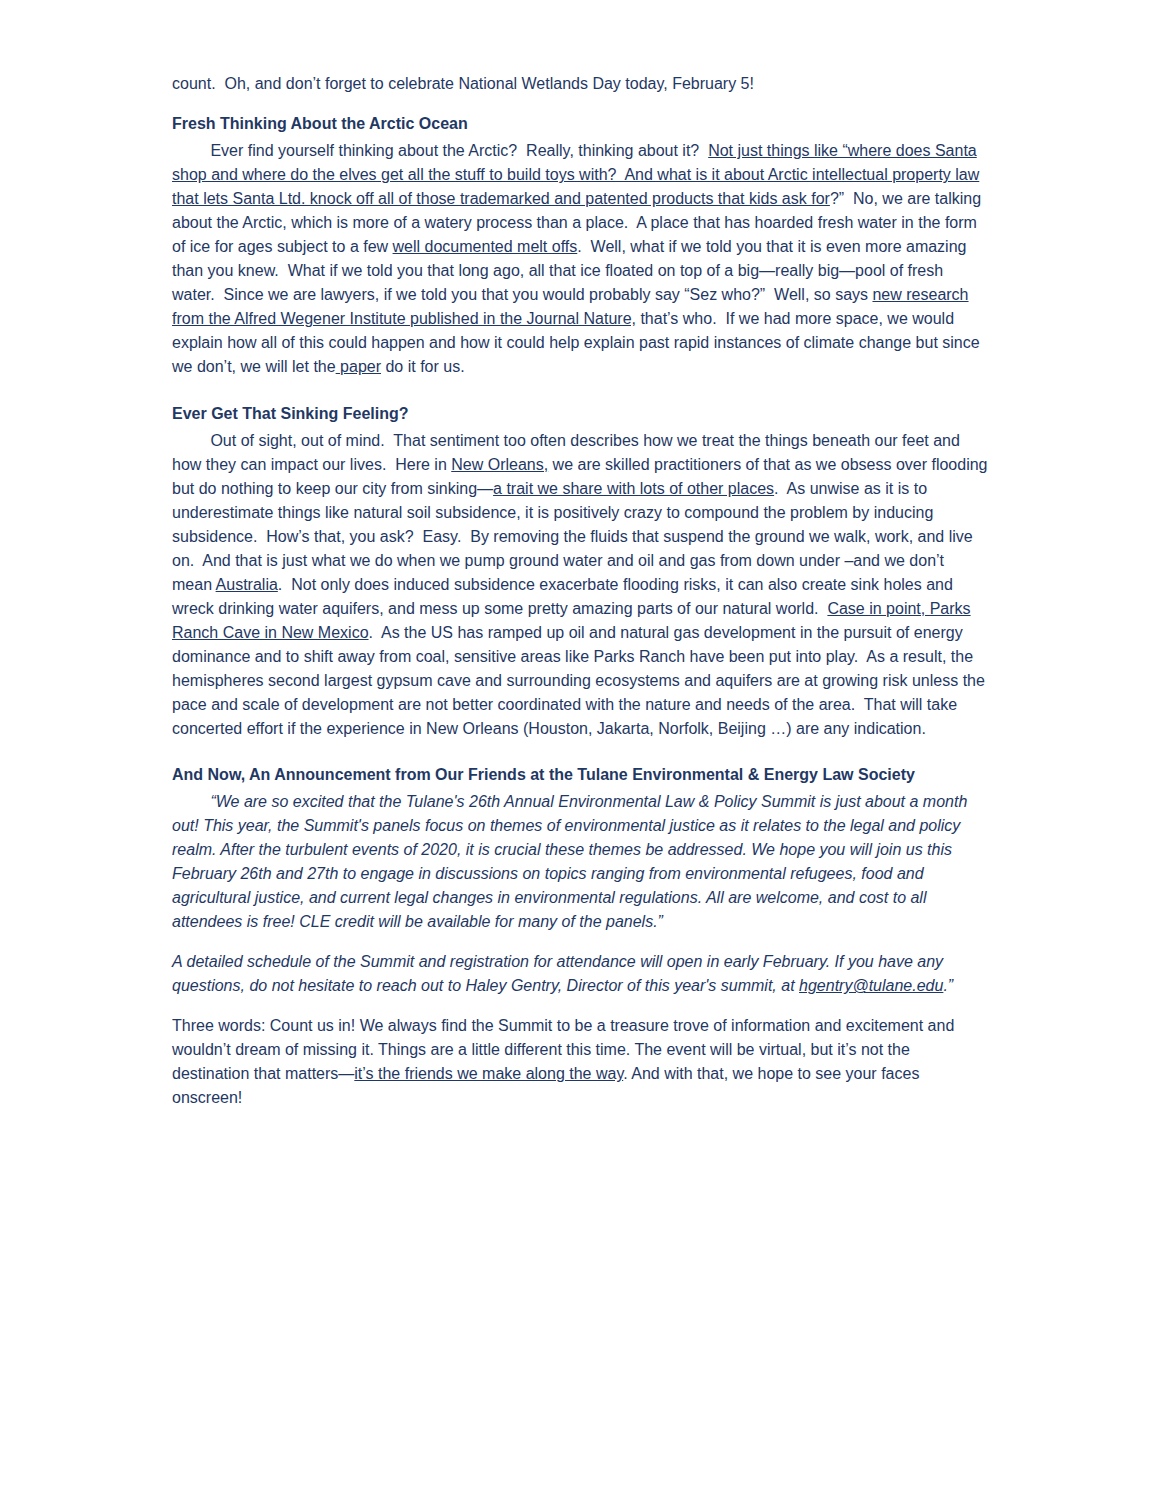count. Oh, and don’t forget to celebrate National Wetlands Day today, February 5!
Fresh Thinking About the Arctic Ocean
Ever find yourself thinking about the Arctic? Really, thinking about it? Not just things like “where does Santa shop and where do the elves get all the stuff to build toys with? And what is it about Arctic intellectual property law that lets Santa Ltd. knock off all of those trademarked and patented products that kids ask for?” No, we are talking about the Arctic, which is more of a watery process than a place. A place that has hoarded fresh water in the form of ice for ages subject to a few well documented melt offs. Well, what if we told you that it is even more amazing than you knew. What if we told you that long ago, all that ice floated on top of a big—really big—pool of fresh water. Since we are lawyers, if we told you that you would probably say “Sez who?” Well, so says new research from the Alfred Wegener Institute published in the Journal Nature, that’s who. If we had more space, we would explain how all of this could happen and how it could help explain past rapid instances of climate change but since we don’t, we will let the paper do it for us.
Ever Get That Sinking Feeling?
Out of sight, out of mind. That sentiment too often describes how we treat the things beneath our feet and how they can impact our lives. Here in New Orleans, we are skilled practitioners of that as we obsess over flooding but do nothing to keep our city from sinking—a trait we share with lots of other places. As unwise as it is to underestimate things like natural soil subsidence, it is positively crazy to compound the problem by inducing subsidence. How’s that, you ask? Easy. By removing the fluids that suspend the ground we walk, work, and live on. And that is just what we do when we pump ground water and oil and gas from down under –and we don’t mean Australia. Not only does induced subsidence exacerbate flooding risks, it can also create sink holes and wreck drinking water aquifers, and mess up some pretty amazing parts of our natural world. Case in point, Parks Ranch Cave in New Mexico. As the US has ramped up oil and natural gas development in the pursuit of energy dominance and to shift away from coal, sensitive areas like Parks Ranch have been put into play. As a result, the hemispheres second largest gypsum cave and surrounding ecosystems and aquifers are at growing risk unless the pace and scale of development are not better coordinated with the nature and needs of the area. That will take concerted effort if the experience in New Orleans (Houston, Jakarta, Norfolk, Beijing …) are any indication.
And Now, An Announcement from Our Friends at the Tulane Environmental & Energy Law Society
“We are so excited that the Tulane's 26th Annual Environmental Law & Policy Summit is just about a month out! This year, the Summit's panels focus on themes of environmental justice as it relates to the legal and policy realm. After the turbulent events of 2020, it is crucial these themes be addressed. We hope you will join us this February 26th and 27th to engage in discussions on topics ranging from environmental refugees, food and agricultural justice, and current legal changes in environmental regulations. All are welcome, and cost to all attendees is free! CLE credit will be available for many of the panels.”
A detailed schedule of the Summit and registration for attendance will open in early February. If you have any questions, do not hesitate to reach out to Haley Gentry, Director of this year's summit, at hgentry@tulane.edu.”
Three words: Count us in! We always find the Summit to be a treasure trove of information and excitement and wouldn’t dream of missing it. Things are a little different this time. The event will be virtual, but it’s not the destination that matters—it’s the friends we make along the way. And with that, we hope to see your faces onscreen!